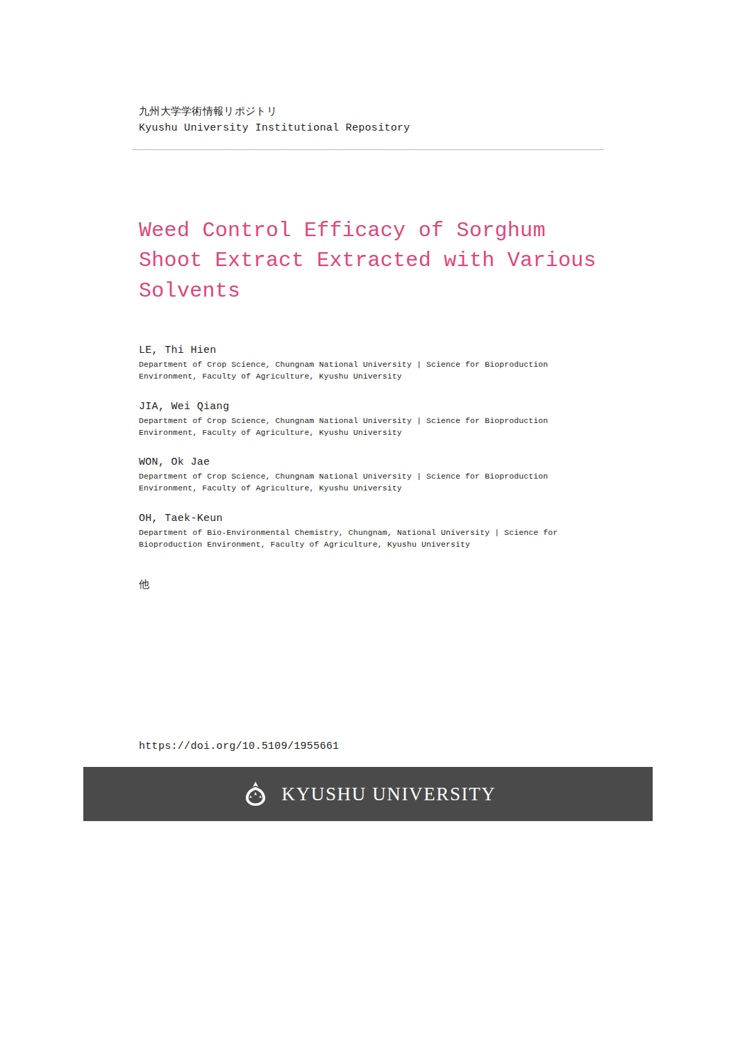九州大学学術情報リポジトリ Kyushu University Institutional Repository
Weed Control Efficacy of Sorghum Shoot Extract Extracted with Various Solvents
LE, Thi Hien
Department of Crop Science, Chungnam National University | Science for Bioproduction Environment, Faculty of Agriculture, Kyushu University
JIA, Wei Qiang
Department of Crop Science, Chungnam National University | Science for Bioproduction Environment, Faculty of Agriculture, Kyushu University
WON, Ok Jae
Department of Crop Science, Chungnam National University | Science for Bioproduction Environment, Faculty of Agriculture, Kyushu University
OH, Taek-Keun
Department of Bio-Environmental Chemistry, Chungnam, National University | Science for Bioproduction Environment, Faculty of Agriculture, Kyushu University
他
https://doi.org/10.5109/1955661
出版情報：九州大学大学院農学研究院紀要. 63 (2), pp.399-404, 2018-09-01. 九州大学大学院農学研究院
バージョン：
権利関係：
KYUSHU UNIVERSITY